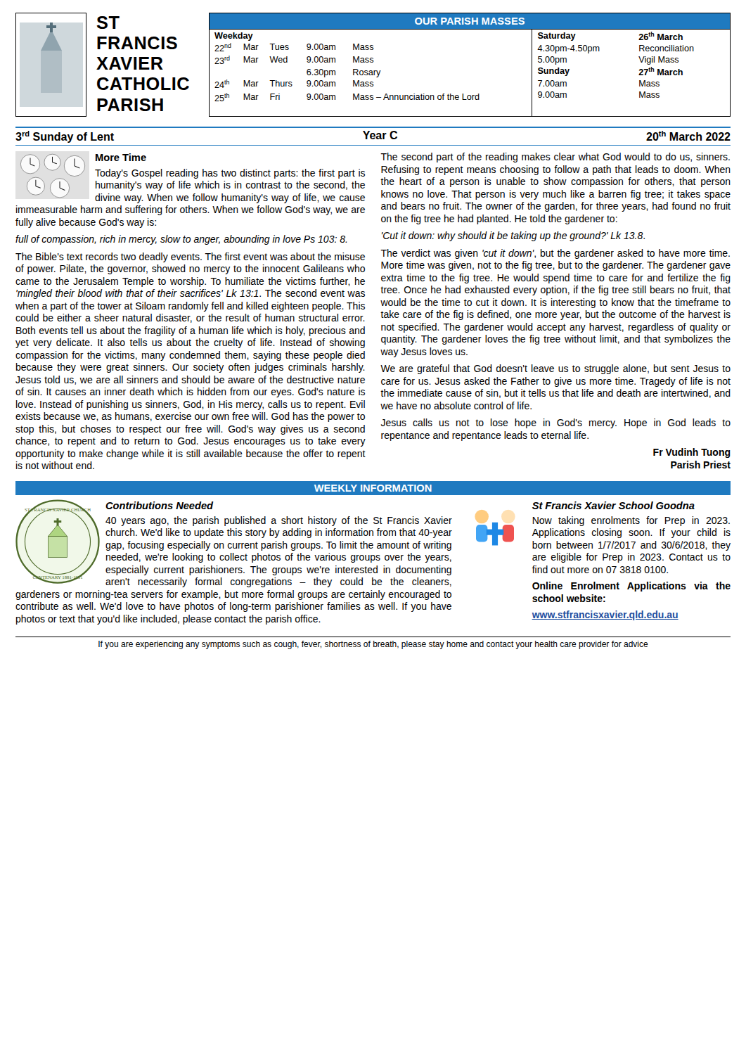ST
FRANCIS
XAVIER
CATHOLIC
PARISH
| OUR PARISH MASSES |
| --- |
| / Weekday / / 22 nd / Mar / Tues / 9.00am / Mass / / 23 rd / Mar / Wed / 9.00am / Mass / / / / / 6.30pm / Rosary / / 24 th / Mar / Thurs / 9.00am / Mass / / 25 th / Mar / Fri / 9.00am / Mass – Annunciation of the Lord / | / Saturday / 26 th March / / 4.30pm-4.50pm / Reconciliation / / 5.00pm / Vigil Mass / / Sunday / 27 th March / / 7.00am / Mass / / 9.00am / Mass / |
3rd Sunday of Lent Year C 20th March 2022
More Time
Today's Gospel reading has two distinct parts: the first part is humanity's way of life which is in contrast to the second, the divine way. When we follow humanity's way of life, we cause immeasurable harm and suffering for others. When we follow God's way, we are fully alive because God's way is:
full of compassion, rich in mercy, slow to anger, abounding in love Ps 103: 8.
The Bible's text records two deadly events. The first event was about the misuse of power. Pilate, the governor, showed no mercy to the innocent Galileans who came to the Jerusalem Temple to worship. To humiliate the victims further, he 'mingled their blood with that of their sacrifices' Lk 13:1. The second event was when a part of the tower at Siloam randomly fell and killed eighteen people. This could be either a sheer natural disaster, or the result of human structural error. Both events tell us about the fragility of a human life which is holy, precious and yet very delicate. It also tells us about the cruelty of life. Instead of showing compassion for the victims, many condemned them, saying these people died because they were great sinners. Our society often judges criminals harshly. Jesus told us, we are all sinners and should be aware of the destructive nature of sin. It causes an inner death which is hidden from our eyes. God's nature is love. Instead of punishing us sinners, God, in His mercy, calls us to repent. Evil exists because we, as humans, exercise our own free will. God has the power to stop this, but choses to respect our free will. God's way gives us a second chance, to repent and to return to God. Jesus encourages us to take every opportunity to make change while it is still available because the offer to repent is not without end.
The second part of the reading makes clear what God would to do us, sinners. Refusing to repent means choosing to follow a path that leads to doom. When the heart of a person is unable to show compassion for others, that person knows no love. That person is very much like a barren fig tree; it takes space and bears no fruit. The owner of the garden, for three years, had found no fruit on the fig tree he had planted. He told the gardener to:
'Cut it down: why should it be taking up the ground?' Lk 13.8.
The verdict was given 'cut it down', but the gardener asked to have more time. More time was given, not to the fig tree, but to the gardener. The gardener gave extra time to the fig tree. He would spend time to care for and fertilize the fig tree. Once he had exhausted every option, if the fig tree still bears no fruit, that would be the time to cut it down. It is interesting to know that the timeframe to take care of the fig is defined, one more year, but the outcome of the harvest is not specified. The gardener would accept any harvest, regardless of quality or quantity. The gardener loves the fig tree without limit, and that symbolizes the way Jesus loves us.
We are grateful that God doesn't leave us to struggle alone, but sent Jesus to care for us. Jesus asked the Father to give us more time. Tragedy of life is not the immediate cause of sin, but it tells us that life and death are intertwined, and we have no absolute control of life.
Jesus calls us not to lose hope in God's mercy. Hope in God leads to repentance and repentance leads to eternal life.
Fr Vudinh Tuong
Parish Priest
WEEKLY INFORMATION
Contributions Needed
40 years ago, the parish published a short history of the St Francis Xavier church. We'd like to update this story by adding in information from that 40-year gap, focusing especially on current parish groups. To limit the amount of writing needed, we're looking to collect photos of the various groups over the years, especially current parishioners. The groups we're interested in documenting aren't necessarily formal congregations – they could be the cleaners, gardeners or morning-tea servers for example, but more formal groups are certainly encouraged to contribute as well. We'd love to have photos of long-term parishioner families as well. If you have photos or text that you'd like included, please contact the parish office.
St Francis Xavier School Goodna
Now taking enrolments for Prep in 2023. Applications closing soon. If your child is born between 1/7/2017 and 30/6/2018, they are eligible for Prep in 2023. Contact us to find out more on 07 3818 0100.
Online Enrolment Applications via the school website:
www.stfrancisxavier.qld.edu.au
If you are experiencing any symptoms such as cough, fever, shortness of breath, please stay home and contact your health care provider for advice